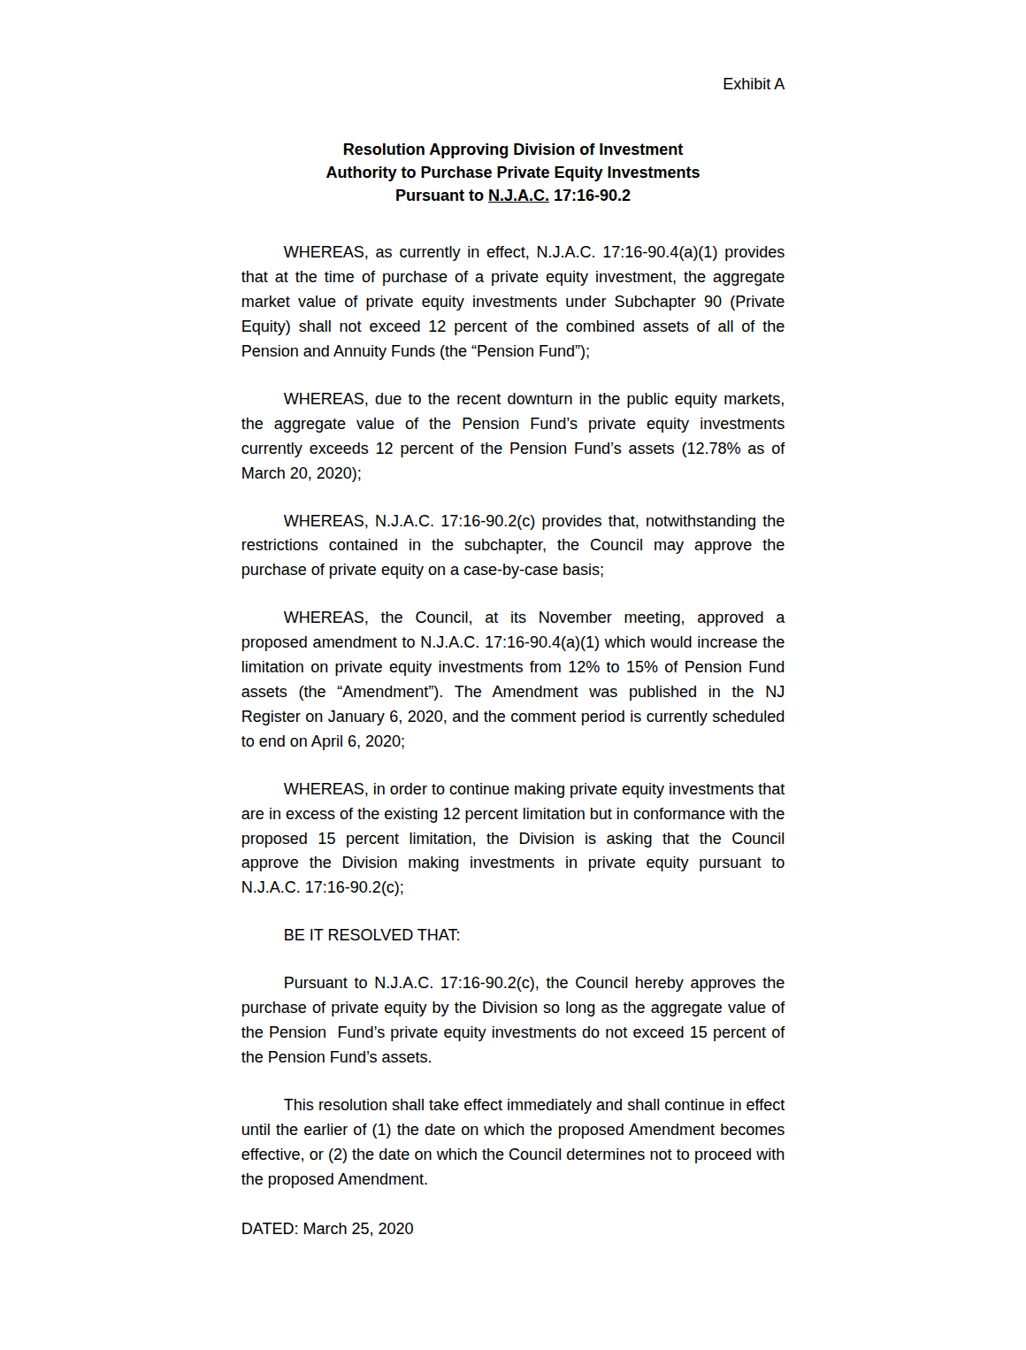Exhibit A
Resolution Approving Division of Investment
Authority to Purchase Private Equity Investments
Pursuant to N.J.A.C. 17:16-90.2
WHEREAS, as currently in effect, N.J.A.C. 17:16-90.4(a)(1) provides that at the time of purchase of a private equity investment, the aggregate market value of private equity investments under Subchapter 90 (Private Equity) shall not exceed 12 percent of the combined assets of all of the Pension and Annuity Funds (the “Pension Fund”);
WHEREAS, due to the recent downturn in the public equity markets, the aggregate value of the Pension Fund’s private equity investments currently exceeds 12 percent of the Pension Fund’s assets (12.78% as of March 20, 2020);
WHEREAS, N.J.A.C. 17:16-90.2(c) provides that, notwithstanding the restrictions contained in the subchapter, the Council may approve the purchase of private equity on a case-by-case basis;
WHEREAS, the Council, at its November meeting, approved a proposed amendment to N.J.A.C. 17:16-90.4(a)(1) which would increase the limitation on private equity investments from 12% to 15% of Pension Fund assets (the “Amendment”). The Amendment was published in the NJ Register on January 6, 2020, and the comment period is currently scheduled to end on April 6, 2020;
WHEREAS, in order to continue making private equity investments that are in excess of the existing 12 percent limitation but in conformance with the proposed 15 percent limitation, the Division is asking that the Council approve the Division making investments in private equity pursuant to N.J.A.C. 17:16-90.2(c);
BE IT RESOLVED THAT:
Pursuant to N.J.A.C. 17:16-90.2(c), the Council hereby approves the purchase of private equity by the Division so long as the aggregate value of the Pension Fund’s private equity investments do not exceed 15 percent of the Pension Fund’s assets.
This resolution shall take effect immediately and shall continue in effect until the earlier of (1) the date on which the proposed Amendment becomes effective, or (2) the date on which the Council determines not to proceed with the proposed Amendment.
DATED: March 25, 2020